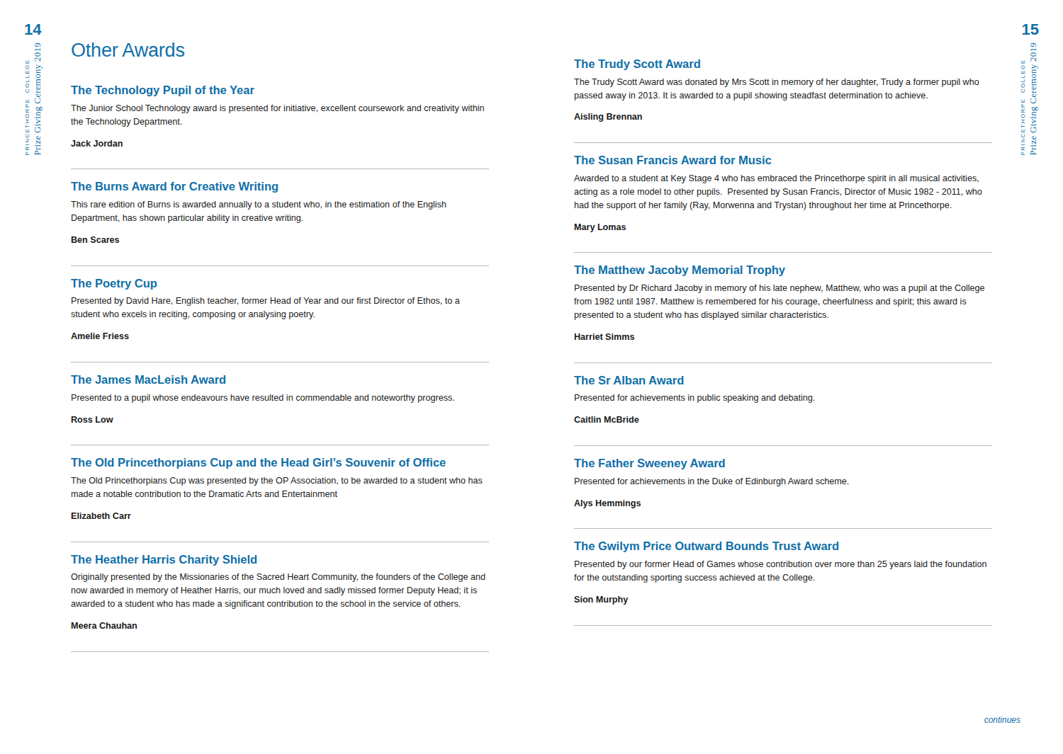14
PRINCETHORPE COLLEGE
Prize Giving Ceremony 2019
Other Awards
The Technology Pupil of the Year
The Junior School Technology award is presented for initiative, excellent coursework and creativity within the Technology Department.
Jack Jordan
The Burns Award for Creative Writing
This rare edition of Burns is awarded annually to a student who, in the estimation of the English Department, has shown particular ability in creative writing.
Ben Scares
The Poetry Cup
Presented by David Hare, English teacher, former Head of Year and our first Director of Ethos, to a student who excels in reciting, composing or analysing poetry.
Amelie Friess
The James MacLeish Award
Presented to a pupil whose endeavours have resulted in commendable and noteworthy progress.
Ross Low
The Old Princethorpians Cup and the Head Girl’s Souvenir of Office
The Old Princethorpians Cup was presented by the OP Association, to be awarded to a student who has made a notable contribution to the Dramatic Arts and Entertainment
Elizabeth Carr
The Heather Harris Charity Shield
Originally presented by the Missionaries of the Sacred Heart Community, the founders of the College and now awarded in memory of Heather Harris, our much loved and sadly missed former Deputy Head; it is awarded to a student who has made a significant contribution to the school in the service of others.
Meera Chauhan
15
PRINCETHORPE COLLEGE
Prize Giving Ceremony 2019
The Trudy Scott Award
The Trudy Scott Award was donated by Mrs Scott in memory of her daughter, Trudy a former pupil who passed away in 2013. It is awarded to a pupil showing steadfast determination to achieve.
Aisling Brennan
The Susan Francis Award for Music
Awarded to a student at Key Stage 4 who has embraced the Princethorpe spirit in all musical activities, acting as a role model to other pupils. Presented by Susan Francis, Director of Music 1982 - 2011, who had the support of her family (Ray, Morwenna and Trystan) throughout her time at Princethorpe.
Mary Lomas
The Matthew Jacoby Memorial Trophy
Presented by Dr Richard Jacoby in memory of his late nephew, Matthew, who was a pupil at the College from 1982 until 1987. Matthew is remembered for his courage, cheerfulness and spirit; this award is presented to a student who has displayed similar characteristics.
Harriet Simms
The Sr Alban Award
Presented for achievements in public speaking and debating.
Caitlin McBride
The Father Sweeney Award
Presented for achievements in the Duke of Edinburgh Award scheme.
Alys Hemmings
The Gwilym Price Outward Bounds Trust Award
Presented by our former Head of Games whose contribution over more than 25 years laid the foundation for the outstanding sporting success achieved at the College.
Sion Murphy
continues